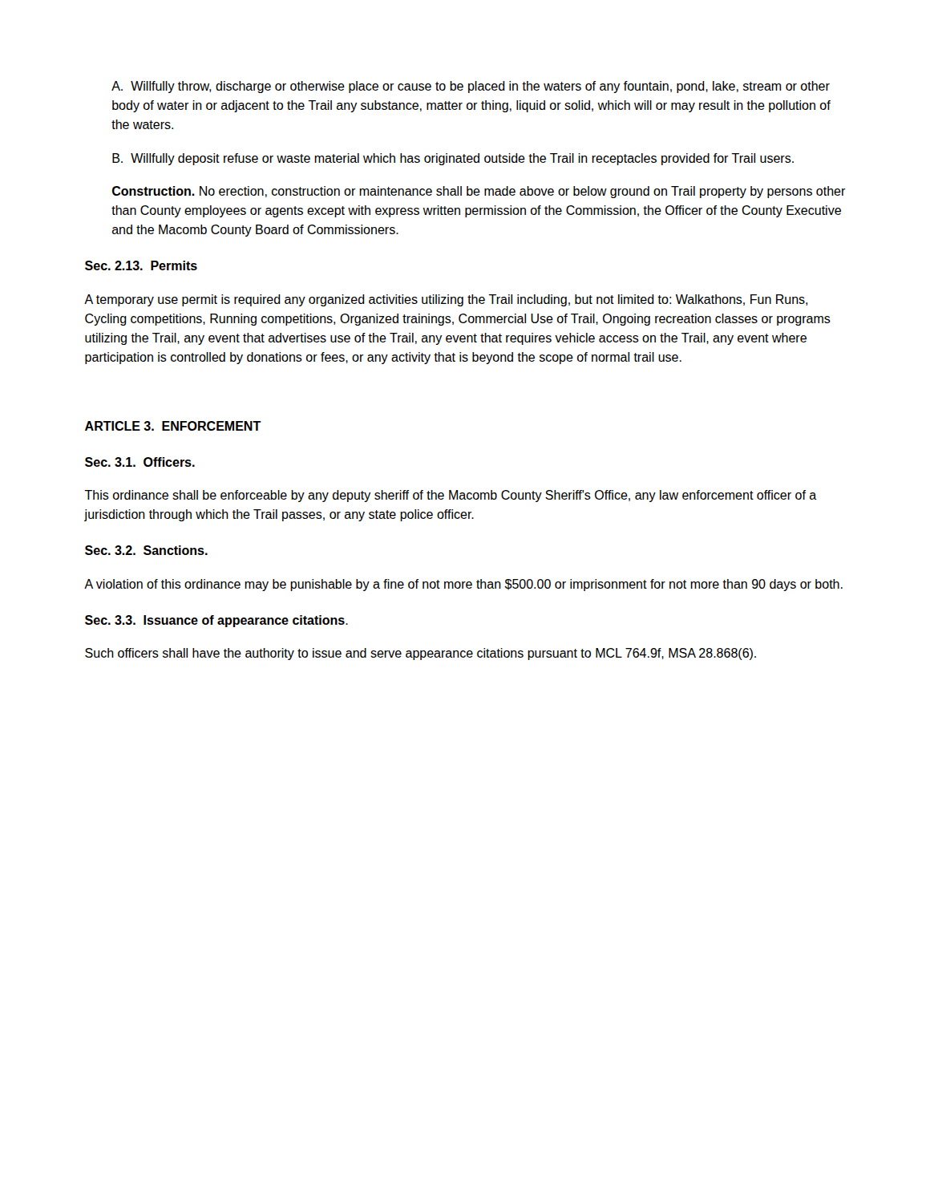A. Willfully throw, discharge or otherwise place or cause to be placed in the waters of any fountain, pond, lake, stream or other body of water in or adjacent to the Trail any substance, matter or thing, liquid or solid, which will or may result in the pollution of the waters.
B. Willfully deposit refuse or waste material which has originated outside the Trail in receptacles provided for Trail users.
Construction. No erection, construction or maintenance shall be made above or below ground on Trail property by persons other than County employees or agents except with express written permission of the Commission, the Officer of the County Executive and the Macomb County Board of Commissioners.
Sec. 2.13. Permits
A temporary use permit is required any organized activities utilizing the Trail including, but not limited to: Walkathons, Fun Runs, Cycling competitions, Running competitions, Organized trainings, Commercial Use of Trail, Ongoing recreation classes or programs utilizing the Trail, any event that advertises use of the Trail, any event that requires vehicle access on the Trail, any event where participation is controlled by donations or fees, or any activity that is beyond the scope of normal trail use.
ARTICLE 3. ENFORCEMENT
Sec. 3.1. Officers.
This ordinance shall be enforceable by any deputy sheriff of the Macomb County Sheriff's Office, any law enforcement officer of a jurisdiction through which the Trail passes, or any state police officer.
Sec. 3.2. Sanctions.
A violation of this ordinance may be punishable by a fine of not more than $500.00 or imprisonment for not more than 90 days or both.
Sec. 3.3. Issuance of appearance citations.
Such officers shall have the authority to issue and serve appearance citations pursuant to MCL 764.9f, MSA 28.868(6).